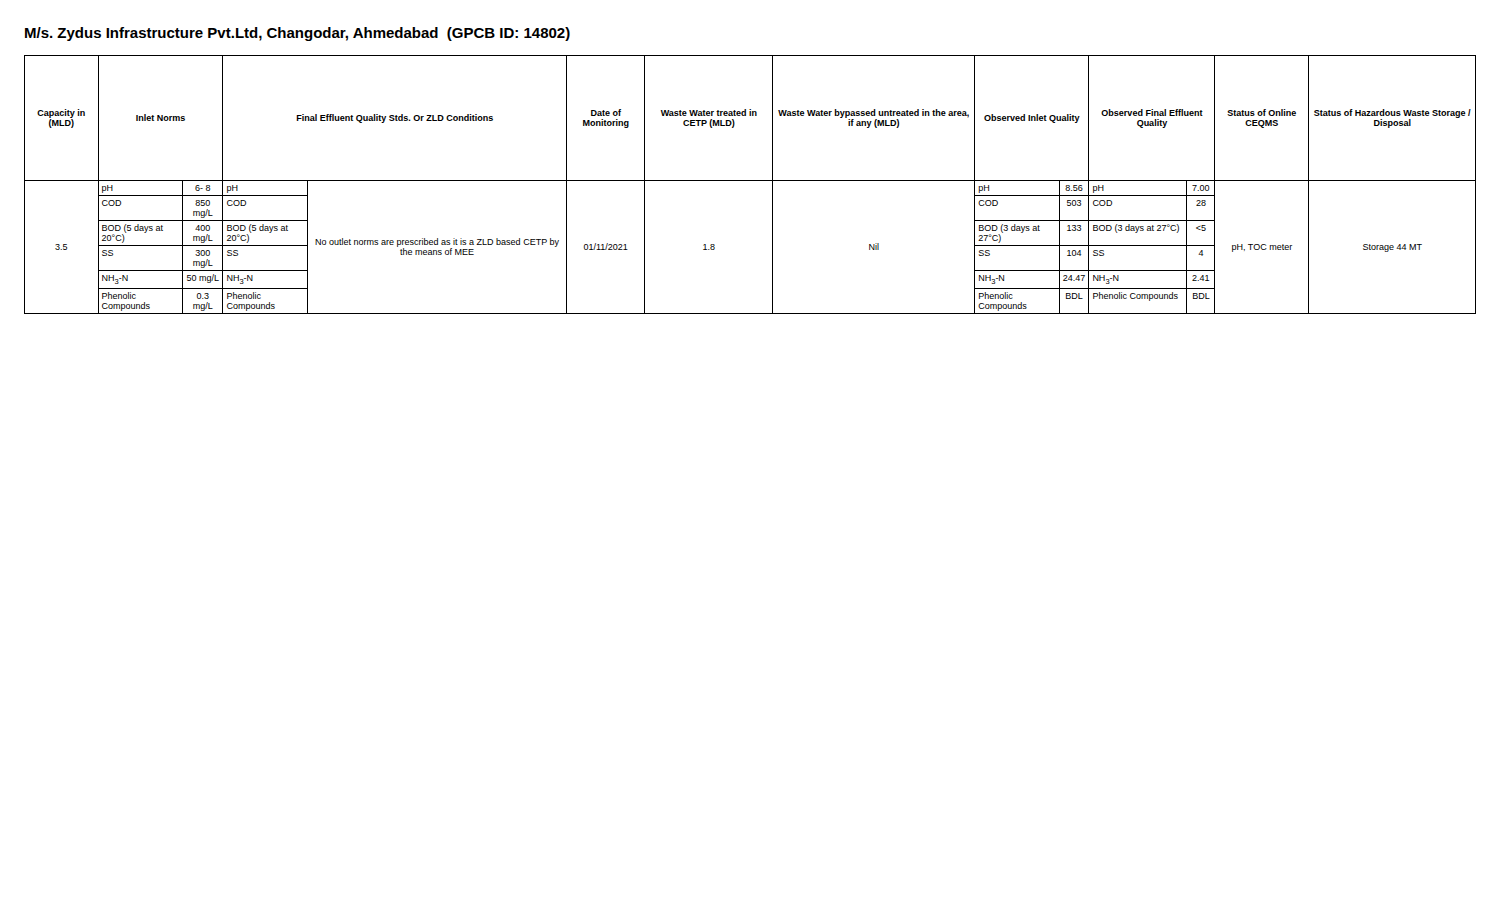M/s. Zydus Infrastructure Pvt.Ltd, Changodar, Ahmedabad (GPCB ID: 14802)
| Capacity in (MLD) | Inlet Norms | Final Effluent Quality Stds. Or ZLD Conditions | Date of Monitoring | Waste Water treated in CETP (MLD) | Waste Water bypassed untreated in the area, if any (MLD) | Observed Inlet Quality | Observed Final Effluent Quality | Status of Online CEQMS | Status of Hazardous Waste Storage / Disposal |
| --- | --- | --- | --- | --- | --- | --- | --- | --- | --- |
| 3.5 | pH | 6- 8 | pH | No outlet norms are prescribed as it is a ZLD based CETP by the means of MEE | 01/11/2021 | 1.8 | Nil | pH | 8.56 | pH | 7.00 | pH, TOC meter | Storage 44 MT |
| COD | 850 mg/L | COD | COD | 503 | COD | 28 |
| BOD (5 days at 20°C) | 400 mg/L | BOD (5 days at 20°C) | BOD (3 days at 27°C) | 133 | BOD (3 days at 27°C) | <5 |
| SS | 300 mg/L | SS | SS | 104 | SS | 4 |
| NH 3 -N | 50 mg/L | NH 3 -N | NH 3 -N | 24.47 | NH 3 -N | 2.41 |
| Phenolic Compounds | 0.3 mg/L | Phenolic Compounds | Phenolic Compounds | BDL | Phenolic Compounds | BDL |